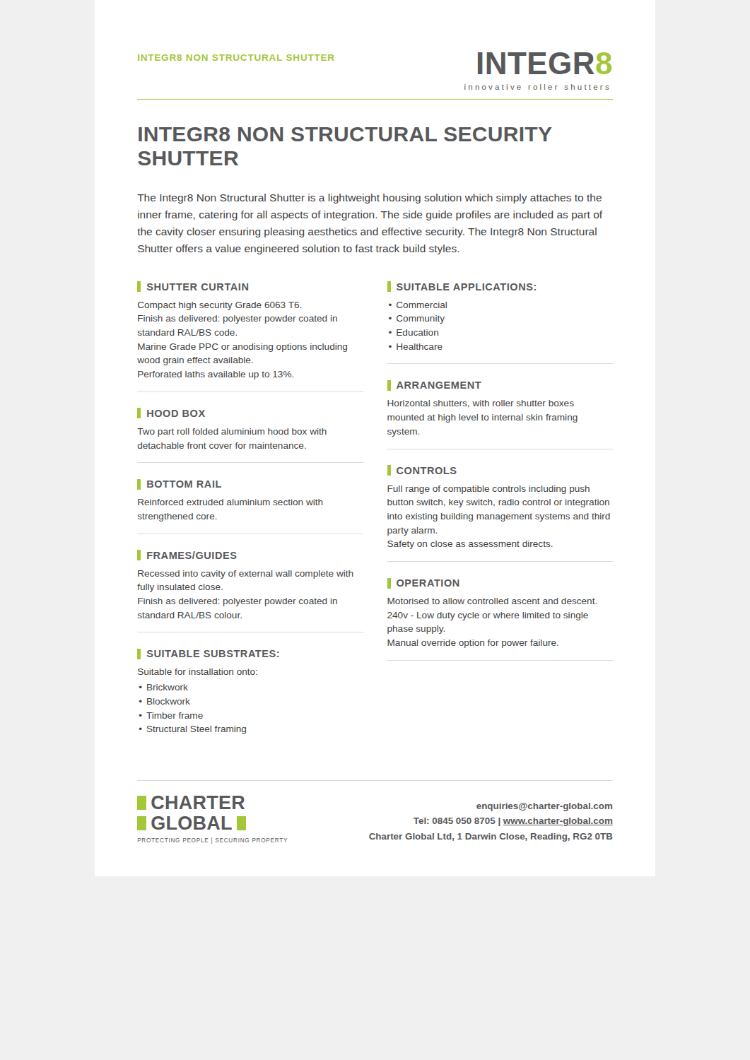Integr8 Non Structural Shutter
INTEGR8
innovative roller shutters
INTEGR8 NON STRUCTURAL SECURITY SHUTTER
The Integr8 Non Structural Shutter is a lightweight housing solution which simply attaches to the inner frame, catering for all aspects of integration. The side guide profiles are included as part of the cavity closer ensuring pleasing aesthetics and effective security. The Integr8 Non Structural Shutter offers a value engineered solution to fast track build styles.
Shutter Curtain
Compact high security Grade 6063 T6.
Finish as delivered: polyester powder coated in standard RAL/BS code.
Marine Grade PPC or anodising options including wood grain effect available.
Perforated laths available up to 13%.
Hood Box
Two part roll folded aluminium hood box with detachable front cover for maintenance.
Bottom Rail
Reinforced extruded aluminium section with strengthened core.
Frames/Guides
Recessed into cavity of external wall complete with fully insulated close.
Finish as delivered: polyester powder coated in standard RAL/BS colour.
Suitable Substrates:
Suitable for installation onto:
Brickwork
Blockwork
Timber frame
Structural Steel framing
Suitable Applications:
Commercial
Community
Education
Healthcare
Arrangement
Horizontal shutters, with roller shutter boxes mounted at high level to internal skin framing system.
Controls
Full range of compatible controls including push button switch, key switch, radio control or integration into existing building management systems and third party alarm.
Safety on close as assessment directs.
Operation
Motorised to allow controlled ascent and descent.
240v - Low duty cycle or where limited to single phase supply.
Manual override option for power failure.
CHARTER
GLOBAL
Protecting People | Securing Property
enquiries@charter-global.com
Tel: 0845 050 8705 | www.charter-global.com
Charter Global Ltd, 1 Darwin Close, Reading, RG2 0TB